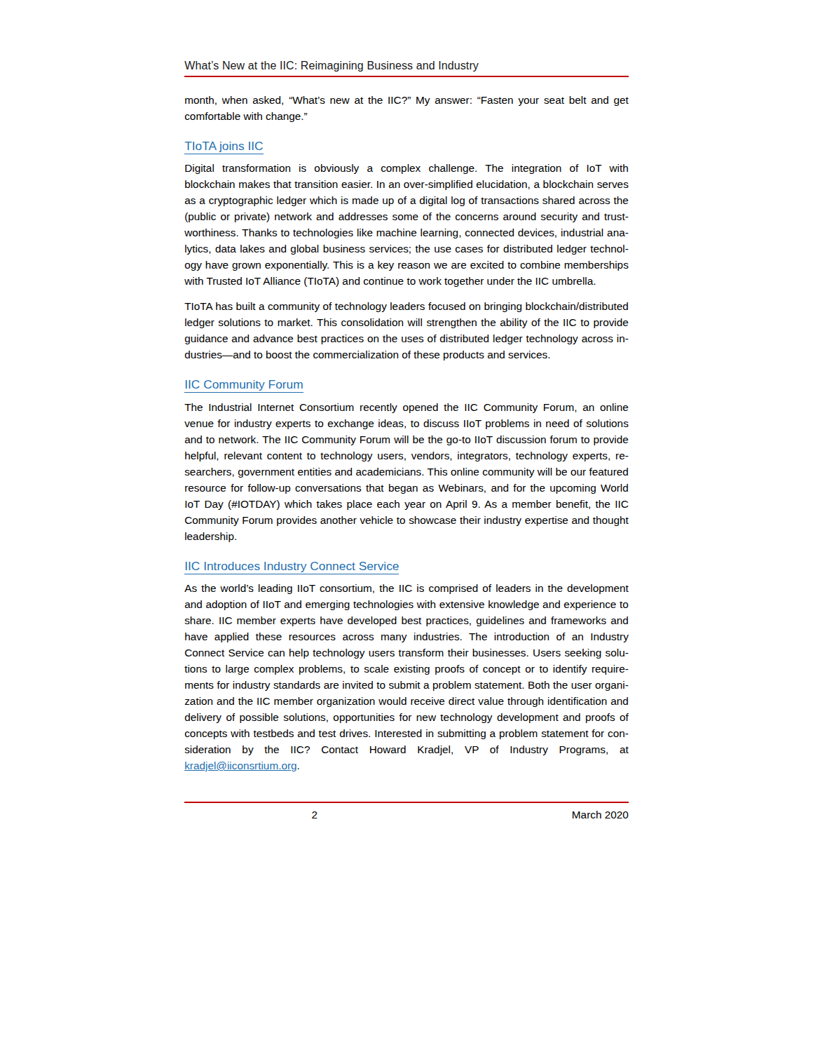What’s New at the IIC: Reimagining Business and Industry
month, when asked, “What’s new at the IIC?” My answer: “Fasten your seat belt and get comfortable with change.”
TIoTA joins IIC
Digital transformation is obviously a complex challenge. The integration of IoT with blockchain makes that transition easier. In an over-simplified elucidation, a blockchain serves as a cryptographic ledger which is made up of a digital log of transactions shared across the (public or private) network and addresses some of the concerns around security and trustworthiness. Thanks to technologies like machine learning, connected devices, industrial analytics, data lakes and global business services; the use cases for distributed ledger technology have grown exponentially. This is a key reason we are excited to combine memberships with Trusted IoT Alliance (TIoTA) and continue to work together under the IIC umbrella.
TIoTA has built a community of technology leaders focused on bringing blockchain/distributed ledger solutions to market. This consolidation will strengthen the ability of the IIC to provide guidance and advance best practices on the uses of distributed ledger technology across industries—and to boost the commercialization of these products and services.
IIC Community Forum
The Industrial Internet Consortium recently opened the IIC Community Forum, an online venue for industry experts to exchange ideas, to discuss IIoT problems in need of solutions and to network. The IIC Community Forum will be the go-to IIoT discussion forum to provide helpful, relevant content to technology users, vendors, integrators, technology experts, researchers, government entities and academicians. This online community will be our featured resource for follow-up conversations that began as Webinars, and for the upcoming World IoT Day (#IOTDAY) which takes place each year on April 9. As a member benefit, the IIC Community Forum provides another vehicle to showcase their industry expertise and thought leadership.
IIC Introduces Industry Connect Service
As the world’s leading IIoT consortium, the IIC is comprised of leaders in the development and adoption of IIoT and emerging technologies with extensive knowledge and experience to share. IIC member experts have developed best practices, guidelines and frameworks and have applied these resources across many industries. The introduction of an Industry Connect Service can help technology users transform their businesses. Users seeking solutions to large complex problems, to scale existing proofs of concept or to identify requirements for industry standards are invited to submit a problem statement. Both the user organization and the IIC member organization would receive direct value through identification and delivery of possible solutions, opportunities for new technology development and proofs of concepts with testbeds and test drives. Interested in submitting a problem statement for consideration by the IIC? Contact Howard Kradjel, VP of Industry Programs, at kradjel@iiconsrtium.org.
2 March 2020